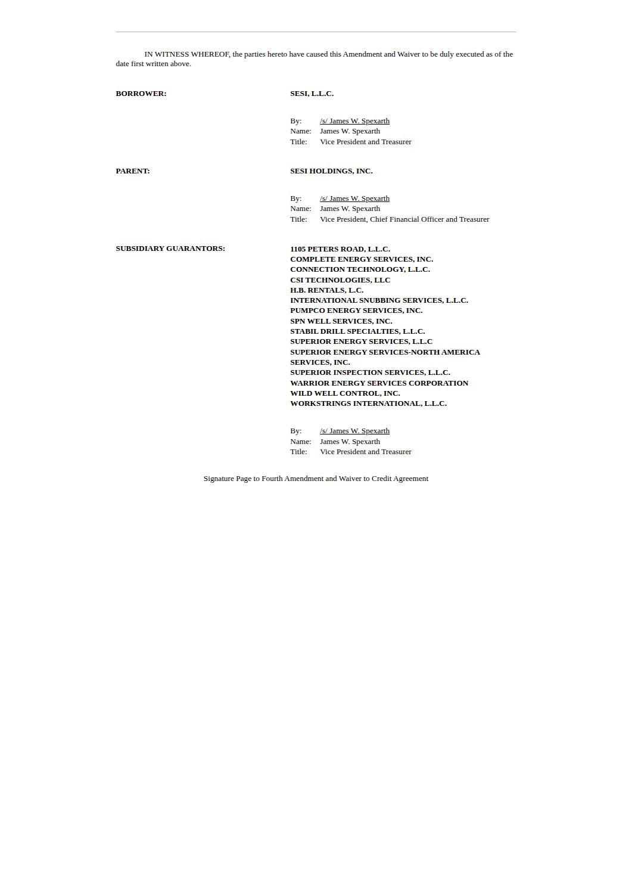IN WITNESS WHEREOF, the parties hereto have caused this Amendment and Waiver to be duly executed as of the date first written above.
| BORROWER: | SESI, L.L.C. / By: / /s/ James W. Spexarth / / Name: / James W. Spexarth / / Title: / Vice President and Treasurer / |
| PARENT: | SESI HOLDINGS, INC. / By: / /s/ James W. Spexarth / / Name: / James W. Spexarth / / Title: / Vice President, Chief Financial Officer and Treasurer / |
| SUBSIDIARY GUARANTORS: | 1105 PETERS ROAD, L.L.C. COMPLETE ENERGY SERVICES, INC. CONNECTION TECHNOLOGY, L.L.C. CSI TECHNOLOGIES, LLC H.B. RENTALS, L.C. INTERNATIONAL SNUBBING SERVICES, L.L.C. PUMPCO ENERGY SERVICES, INC. SPN WELL SERVICES, INC. STABIL DRILL SPECIALTIES, L.L.C. SUPERIOR ENERGY SERVICES, L.L.C SUPERIOR ENERGY SERVICES-NORTH AMERICA SERVICES, INC. SUPERIOR INSPECTION SERVICES, L.L.C. WARRIOR ENERGY SERVICES CORPORATION WILD WELL CONTROL, INC. WORKSTRINGS INTERNATIONAL, L.L.C. / By: / /s/ James W. Spexarth / / Name: / James W. Spexarth / / Title: / Vice President and Treasurer / |
Signature Page to Fourth Amendment and Waiver to Credit Agreement